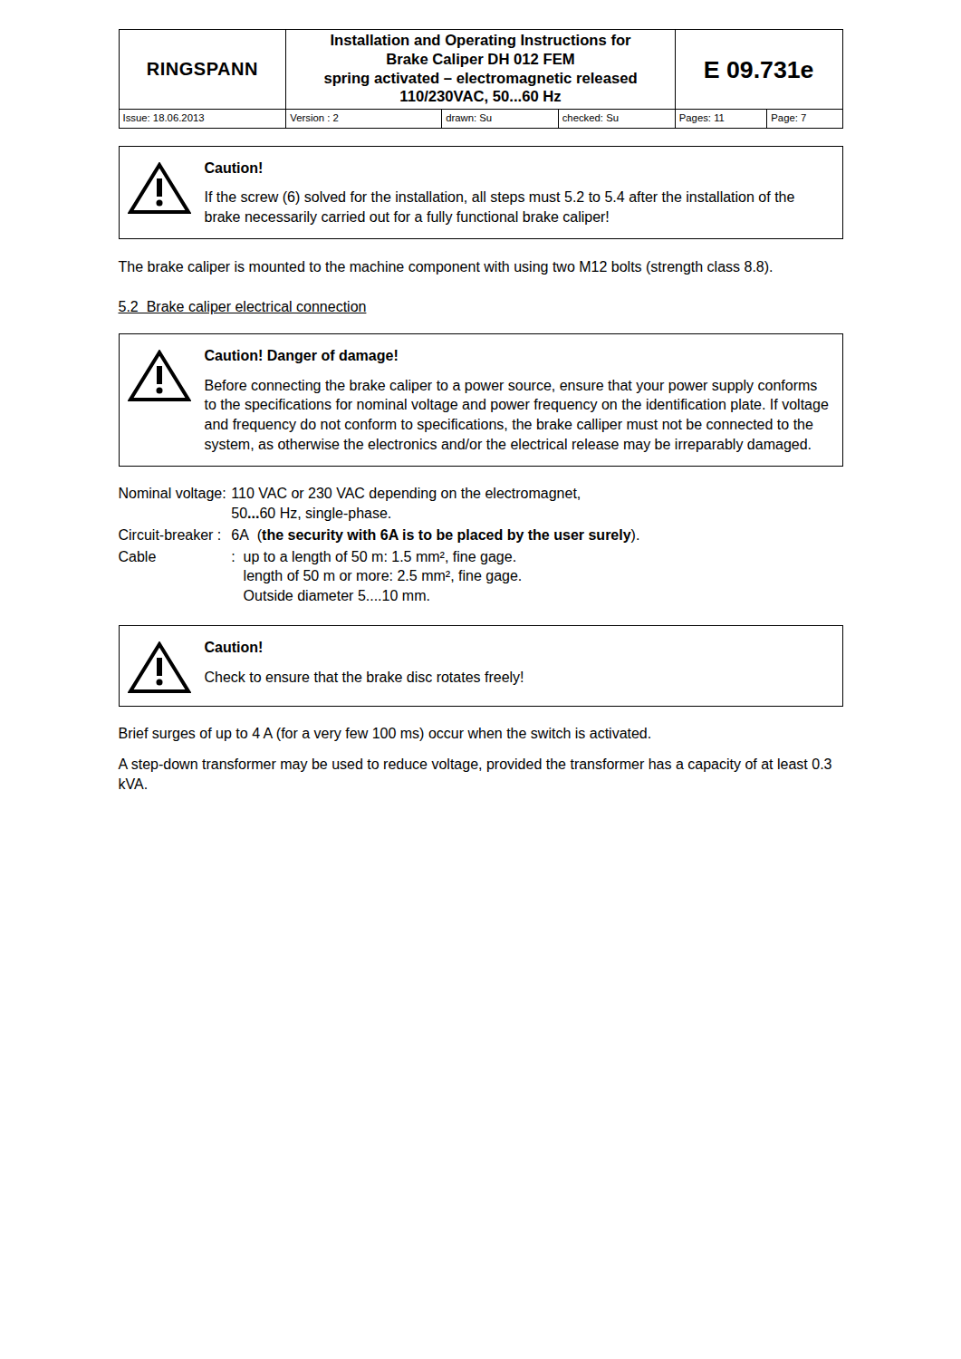| RINGSPANN | Installation and Operating Instructions for Brake Caliper DH 012 FEM spring activated – electromagnetic released 110/230VAC, 50...60 Hz | E 09.731e |
| Issue: 18.06.2013 | / Version : 2 / drawn: Su / checked: Su / | / Pages: 11 / Page: 7 / |
Caution!
If the screw (6) solved for the installation, all steps must 5.2 to 5.4 after the installation of the brake necessarily carried out for a fully functional brake caliper!
The brake caliper is mounted to the machine component with using two M12 bolts (strength class 8.8).
5.2 Brake caliper electrical connection
Caution! Danger of damage!
Before connecting the brake caliper to a power source, ensure that your power supply conforms to the specifications for nominal voltage and power frequency on the identification plate. If voltage and frequency do not conform to specifications, the brake calliper must not be connected to the system, as otherwise the electronics and/or the electrical release may be irreparably damaged.
| Nominal voltage: | 110 VAC or 230 VAC depending on the electromagnet, 50 ... 60 Hz, single-phase. |
| Circuit-breaker : | 6A ( the security with 6A is to be placed by the user surely ). |
| Cable | : up to a length of 50 m: 1.5 mm², fine gage. length of 50 m or more: 2.5 mm², fine gage. Outside diameter 5....10 mm. |
Caution!
Check to ensure that the brake disc rotates freely!
Brief surges of up to 4 A (for a very few 100 ms) occur when the switch is activated.
A step-down transformer may be used to reduce voltage, provided the transformer has a capacity of at least 0.3 kVA.